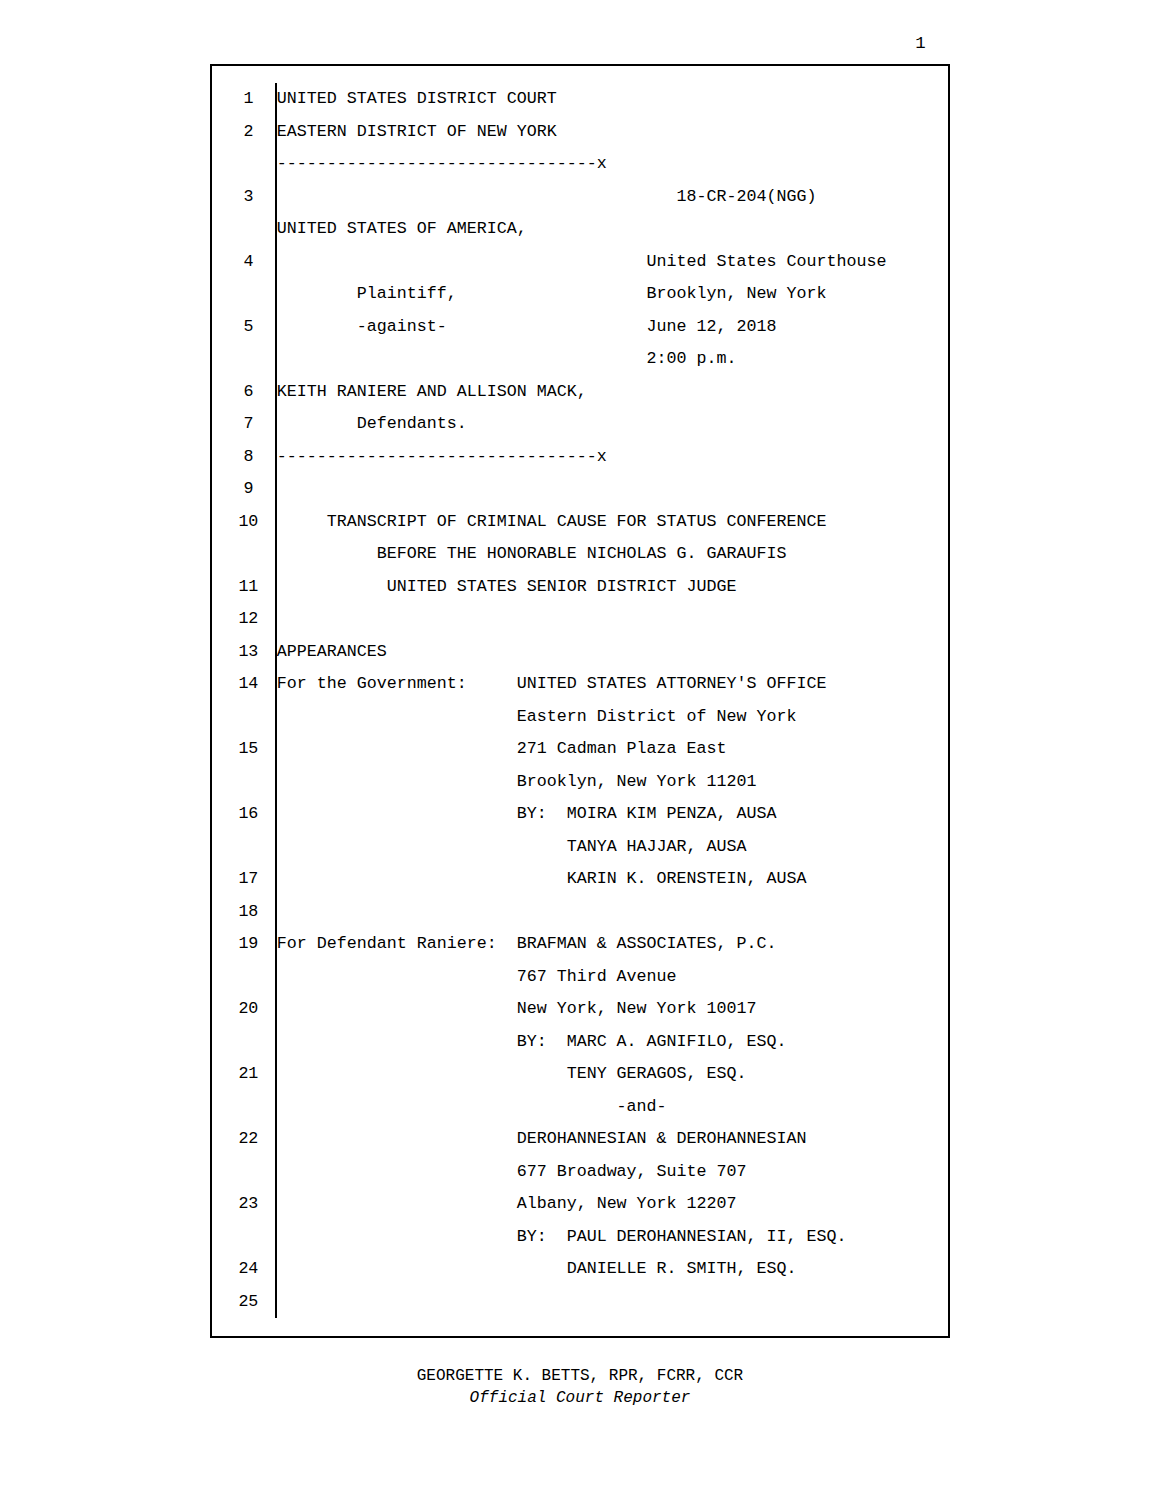1
| 1 | UNITED STATES DISTRICT COURT |
| 2 | EASTERN DISTRICT OF NEW YORK --------------------------------x |
| 3 | 18-CR-204(NGG) UNITED STATES OF AMERICA, |
| 4 | United States Courthouse Plaintiff, Brooklyn, New York |
| 5 | -against- June 12, 2018 2:00 p.m. |
| 6 | KEITH RANIERE AND ALLISON MACK, |
| 7 | Defendants. |
| 8 | --------------------------------x |
| 9 | |
| 10 | TRANSCRIPT OF CRIMINAL CAUSE FOR STATUS CONFERENCE BEFORE THE HONORABLE NICHOLAS G. GARAUFIS |
| 11 | UNITED STATES SENIOR DISTRICT JUDGE |
| 12 | |
| 13 | APPEARANCES |
| 14 | For the Government: UNITED STATES ATTORNEY'S OFFICE Eastern District of New York |
| 15 | 271 Cadman Plaza East Brooklyn, New York 11201 |
| 16 | BY: MOIRA KIM PENZA, AUSA TANYA HAJJAR, AUSA |
| 17 | KARIN K. ORENSTEIN, AUSA |
| 18 | |
| 19 | For Defendant Raniere: BRAFMAN & ASSOCIATES, P.C. 767 Third Avenue |
| 20 | New York, New York 10017 BY: MARC A. AGNIFILO, ESQ. |
| 21 | TENY GERAGOS, ESQ. -and- |
| 22 | DEROHANNESIAN & DEROHANNESIAN 677 Broadway, Suite 707 |
| 23 | Albany, New York 12207 BY: PAUL DEROHANNESIAN, II, ESQ. |
| 24 | DANIELLE R. SMITH, ESQ. |
| 25 | |
GEORGETTE K. BETTS, RPR, FCRR, CCR
Official Court Reporter